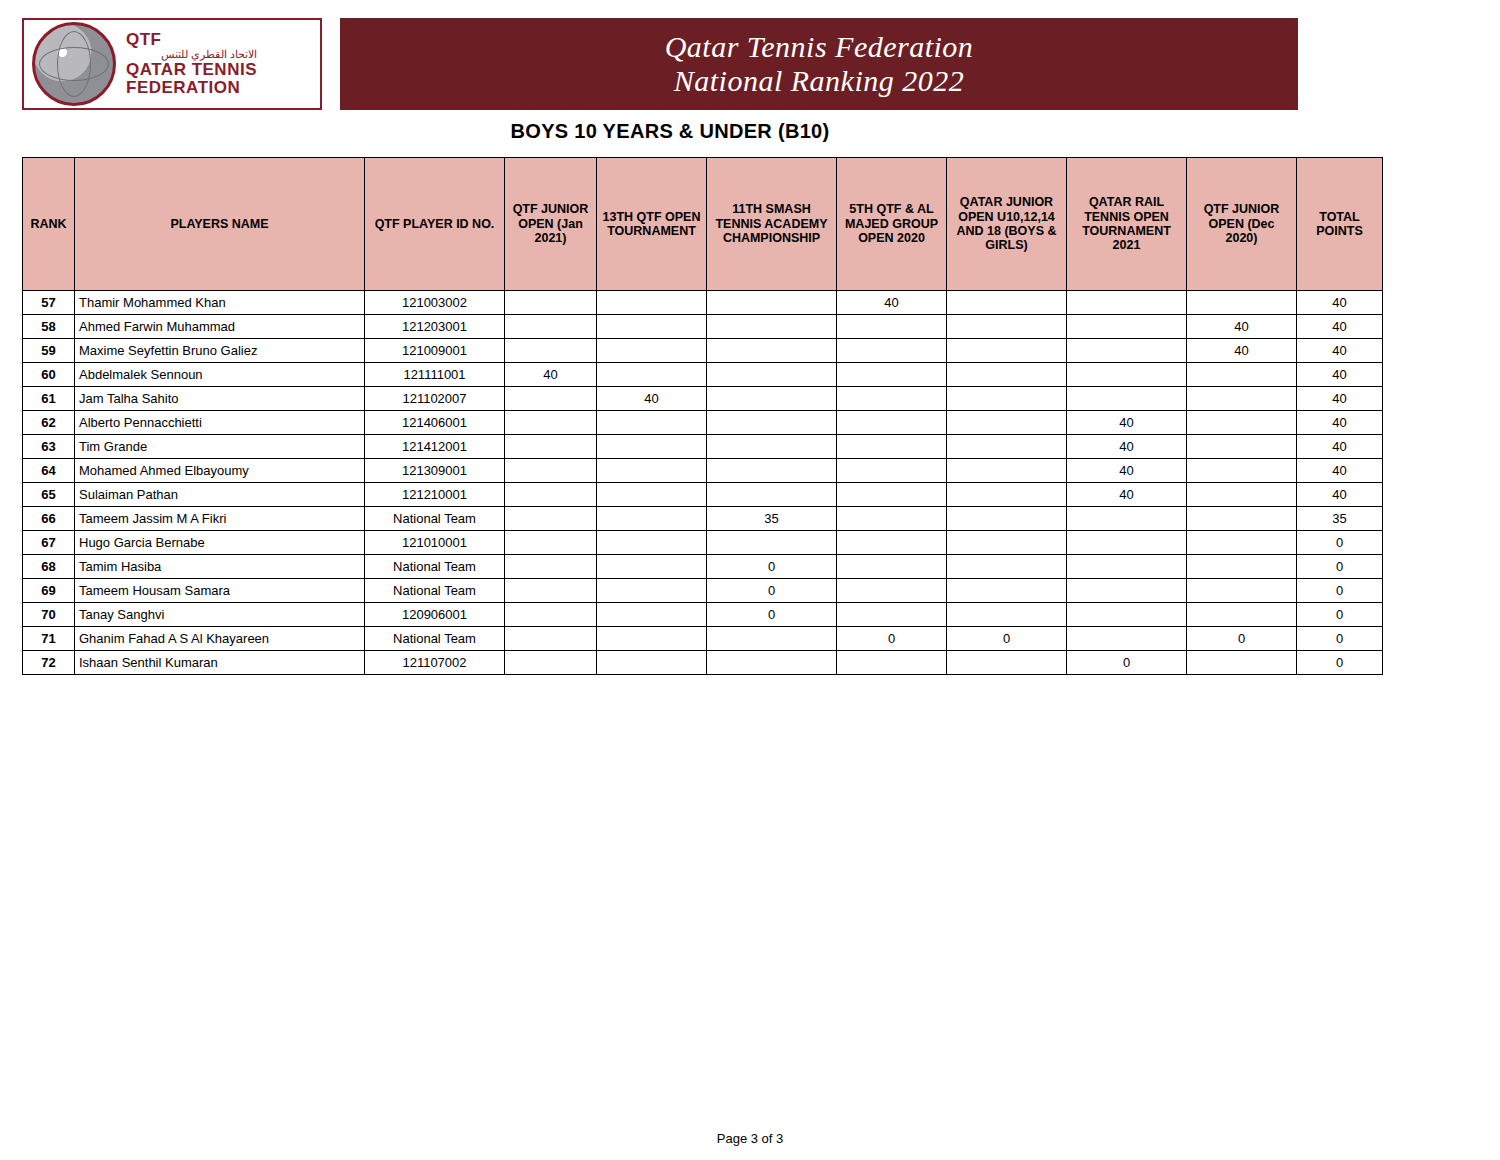QTF
الاتحاد القطري للتنس
QATAR TENNIS
FEDERATION
Qatar Tennis Federation
National Ranking 2022
BOYS 10 YEARS & UNDER (B10)
| RANK | PLAYERS NAME | QTF PLAYER ID NO. | QTF JUNIOR OPEN (Jan 2021) | 13TH QTF OPEN TOURNAMENT | 11TH SMASH TENNIS ACADEMY CHAMPIONSHIP | 5TH QTF & AL MAJED GROUP OPEN 2020 | QATAR JUNIOR OPEN U10,12,14 AND 18 (BOYS & GIRLS) | QATAR RAIL TENNIS OPEN TOURNAMENT 2021 | QTF JUNIOR OPEN (Dec 2020) | TOTAL POINTS |
| --- | --- | --- | --- | --- | --- | --- | --- | --- | --- | --- |
| 57 | Thamir Mohammed Khan | 121003002 | | | | 40 | | | | 40 |
| 58 | Ahmed Farwin Muhammad | 121203001 | | | | | | | 40 | 40 |
| 59 | Maxime Seyfettin Bruno Galiez | 121009001 | | | | | | | 40 | 40 |
| 60 | Abdelmalek Sennoun | 121111001 | 40 | | | | | | | 40 |
| 61 | Jam Talha Sahito | 121102007 | | 40 | | | | | | 40 |
| 62 | Alberto Pennacchietti | 121406001 | | | | | | 40 | | 40 |
| 63 | Tim Grande | 121412001 | | | | | | 40 | | 40 |
| 64 | Mohamed Ahmed Elbayoumy | 121309001 | | | | | | 40 | | 40 |
| 65 | Sulaiman Pathan | 121210001 | | | | | | 40 | | 40 |
| 66 | Tameem Jassim M A Fikri | National Team | | | 35 | | | | | 35 |
| 67 | Hugo Garcia Bernabe | 121010001 | | | | | | | | 0 |
| 68 | Tamim Hasiba | National Team | | | 0 | | | | | 0 |
| 69 | Tameem Housam Samara | National Team | | | 0 | | | | | 0 |
| 70 | Tanay Sanghvi | 120906001 | | | 0 | | | | | 0 |
| 71 | Ghanim Fahad A S Al Khayareen | National Team | | | | 0 | 0 | | 0 | 0 |
| 72 | Ishaan Senthil Kumaran | 121107002 | | | | | | 0 | | 0 |
Page 3 of 3